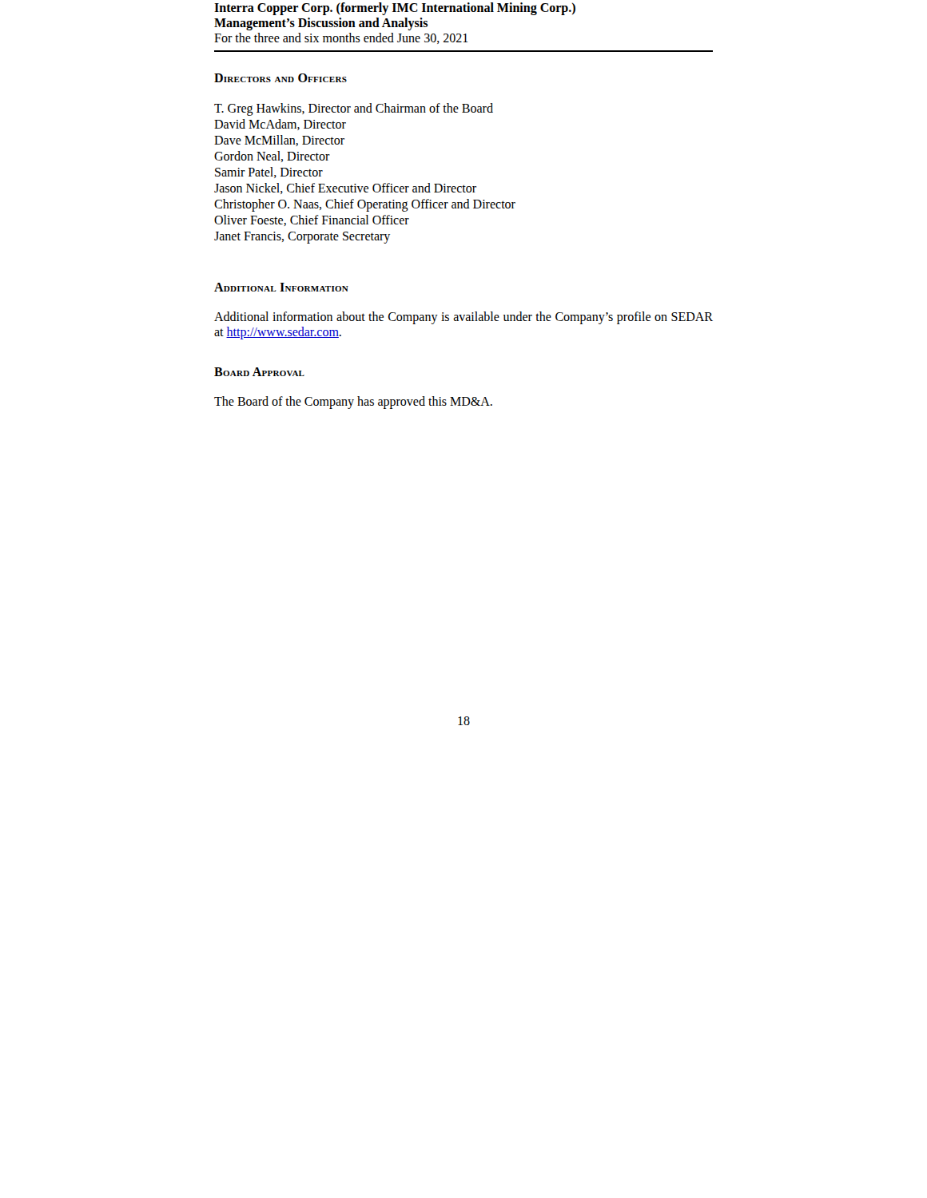Interra Copper Corp. (formerly IMC International Mining Corp.)
Management’s Discussion and Analysis
For the three and six months ended June 30, 2021
Directors and Officers
T. Greg Hawkins, Director and Chairman of the Board
David McAdam, Director
Dave McMillan, Director
Gordon Neal, Director
Samir Patel, Director
Jason Nickel, Chief Executive Officer and Director
Christopher O. Naas, Chief Operating Officer and Director
Oliver Foeste, Chief Financial Officer
Janet Francis, Corporate Secretary
Additional Information
Additional information about the Company is available under the Company’s profile on SEDAR at http://www.sedar.com.
Board Approval
The Board of the Company has approved this MD&A.
18